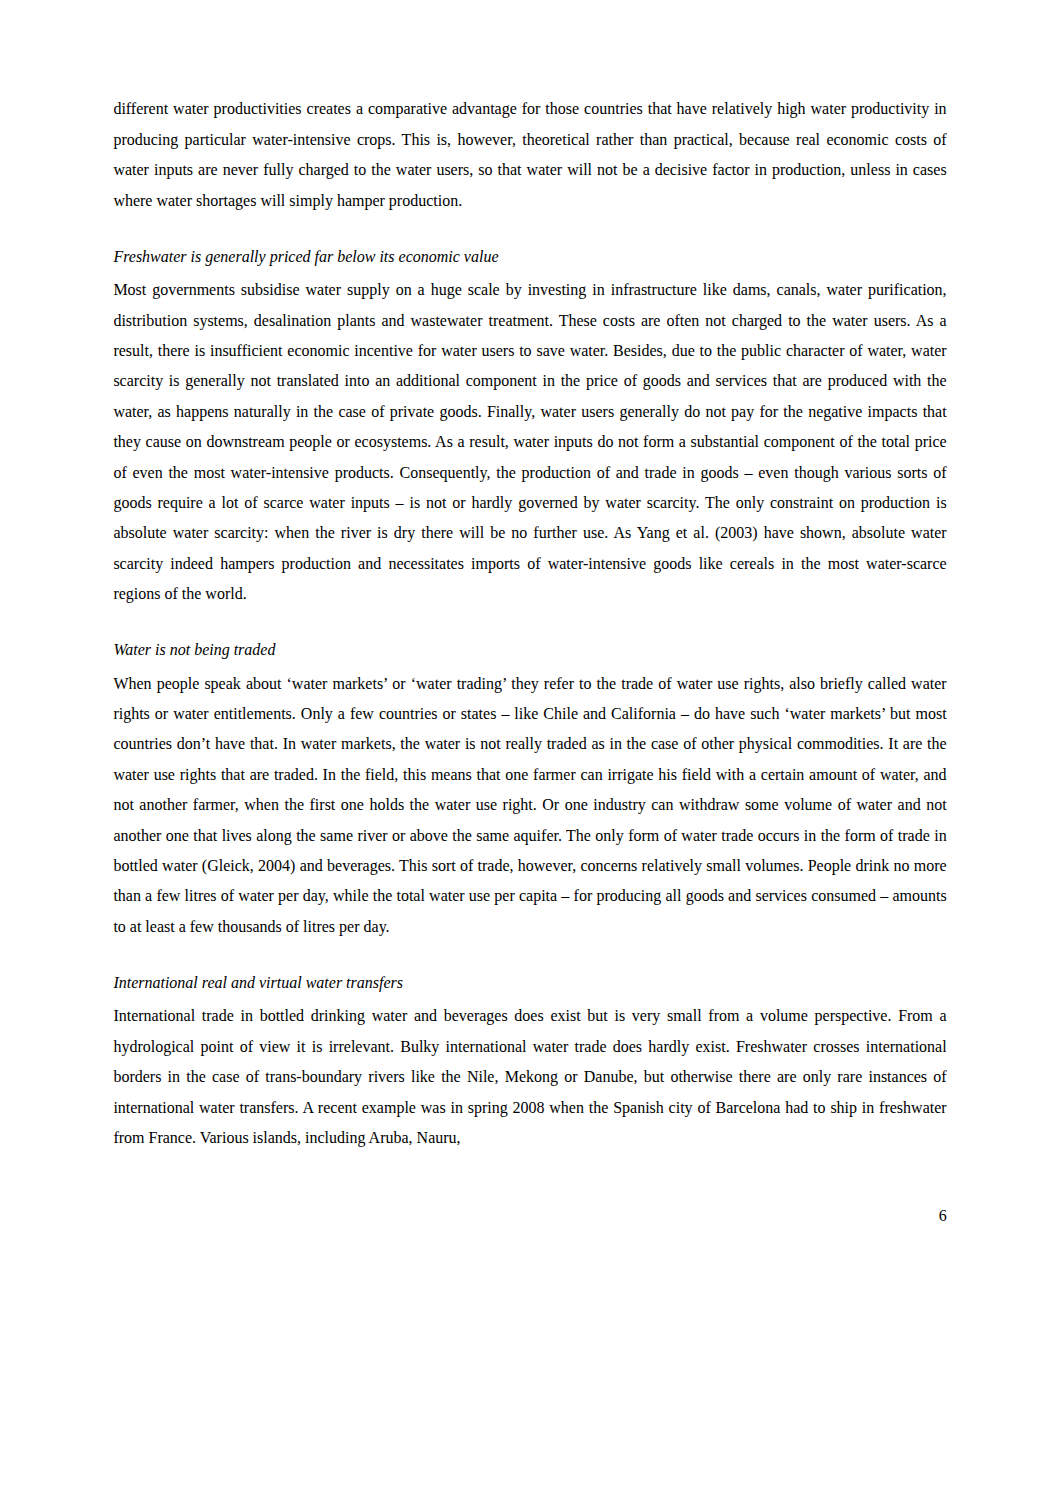different water productivities creates a comparative advantage for those countries that have relatively high water productivity in producing particular water-intensive crops. This is, however, theoretical rather than practical, because real economic costs of water inputs are never fully charged to the water users, so that water will not be a decisive factor in production, unless in cases where water shortages will simply hamper production.
Freshwater is generally priced far below its economic value
Most governments subsidise water supply on a huge scale by investing in infrastructure like dams, canals, water purification, distribution systems, desalination plants and wastewater treatment. These costs are often not charged to the water users. As a result, there is insufficient economic incentive for water users to save water. Besides, due to the public character of water, water scarcity is generally not translated into an additional component in the price of goods and services that are produced with the water, as happens naturally in the case of private goods. Finally, water users generally do not pay for the negative impacts that they cause on downstream people or ecosystems. As a result, water inputs do not form a substantial component of the total price of even the most water-intensive products. Consequently, the production of and trade in goods – even though various sorts of goods require a lot of scarce water inputs – is not or hardly governed by water scarcity. The only constraint on production is absolute water scarcity: when the river is dry there will be no further use. As Yang et al. (2003) have shown, absolute water scarcity indeed hampers production and necessitates imports of water-intensive goods like cereals in the most water-scarce regions of the world.
Water is not being traded
When people speak about ‘water markets’ or ‘water trading’ they refer to the trade of water use rights, also briefly called water rights or water entitlements. Only a few countries or states – like Chile and California – do have such ‘water markets’ but most countries don’t have that. In water markets, the water is not really traded as in the case of other physical commodities. It are the water use rights that are traded. In the field, this means that one farmer can irrigate his field with a certain amount of water, and not another farmer, when the first one holds the water use right. Or one industry can withdraw some volume of water and not another one that lives along the same river or above the same aquifer. The only form of water trade occurs in the form of trade in bottled water (Gleick, 2004) and beverages. This sort of trade, however, concerns relatively small volumes. People drink no more than a few litres of water per day, while the total water use per capita – for producing all goods and services consumed – amounts to at least a few thousands of litres per day.
International real and virtual water transfers
International trade in bottled drinking water and beverages does exist but is very small from a volume perspective. From a hydrological point of view it is irrelevant. Bulky international water trade does hardly exist. Freshwater crosses international borders in the case of trans-boundary rivers like the Nile, Mekong or Danube, but otherwise there are only rare instances of international water transfers. A recent example was in spring 2008 when the Spanish city of Barcelona had to ship in freshwater from France. Various islands, including Aruba, Nauru,
6